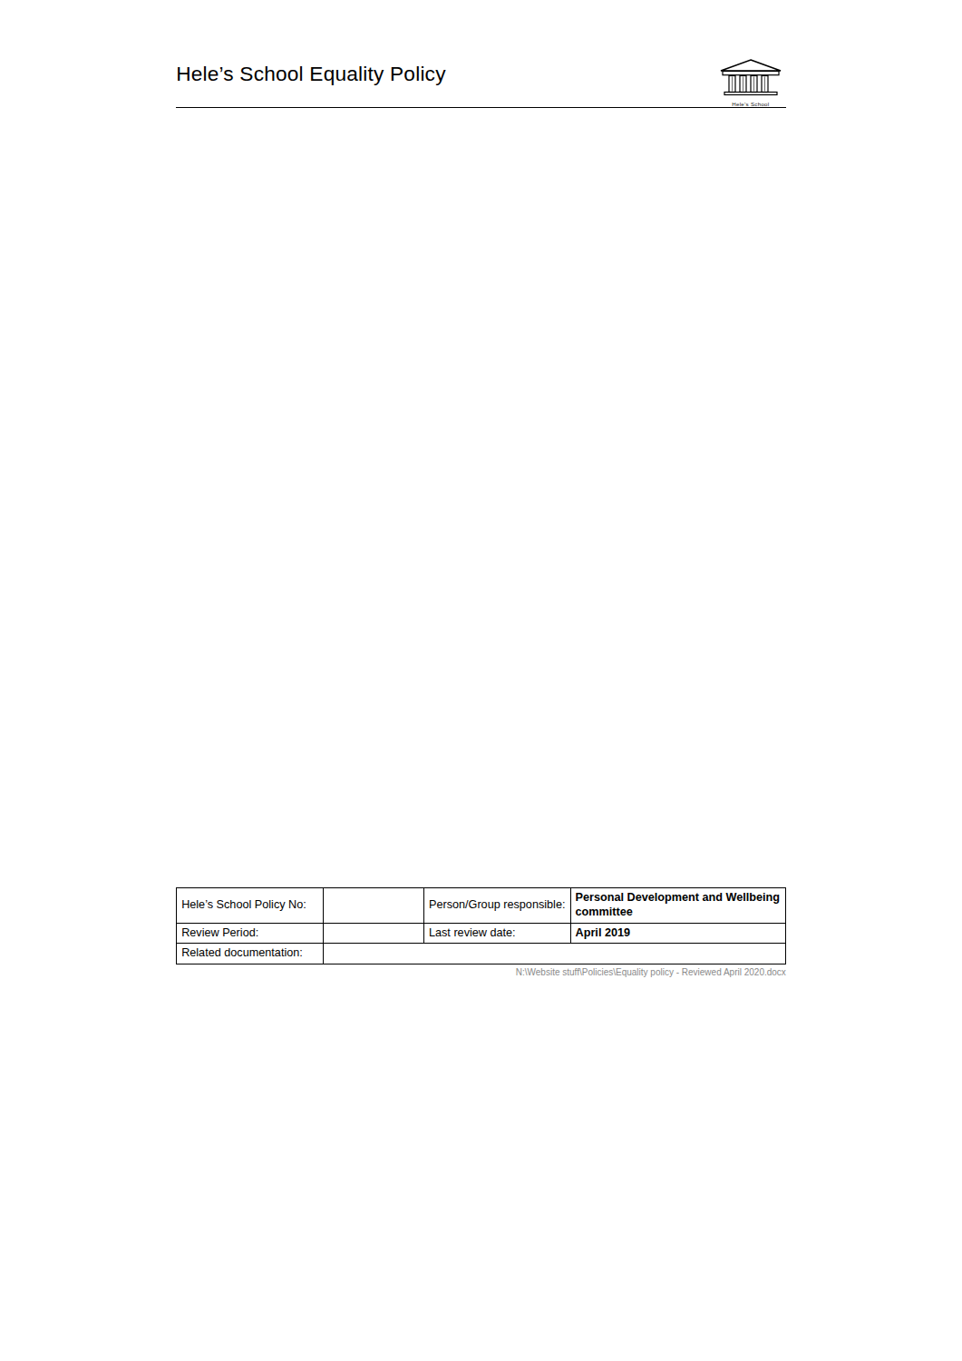Hele’s School Equality Policy
Hele’s School
| Hele’s School Policy No: | | Person/Group responsible: | Personal Development and Wellbeing committee |
| Review Period: | | Last review date: | April 2019 |
| Related documentation: | |
N:\Website stuff\Policies\Equality policy - Reviewed April 2020.docx